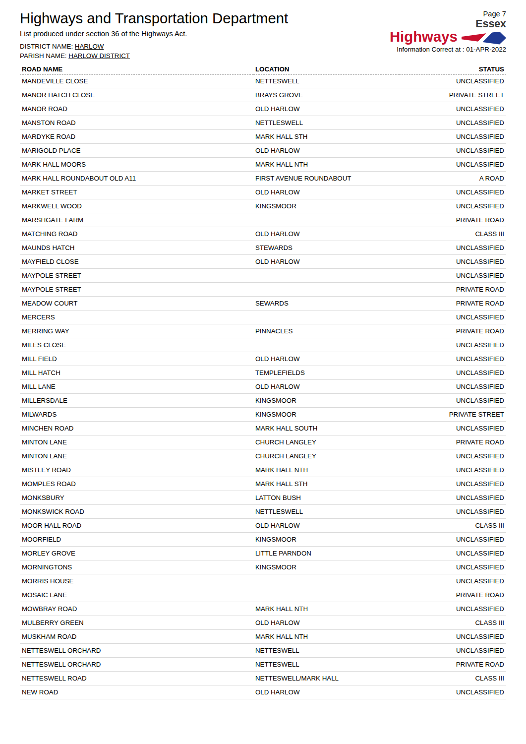Page 7
Highways and Transportation Department
List produced under section 36 of the Highways Act.
Essex
Highways
DISTRICT NAME: HARLOW
PARISH NAME: HARLOW DISTRICT
Information Correct at : 01-APR-2022
| ROAD NAME | LOCATION | STATUS |
| --- | --- | --- |
| MANDEVILLE CLOSE | NETTESWELL | UNCLASSIFIED |
| MANOR HATCH CLOSE | BRAYS GROVE | PRIVATE STREET |
| MANOR ROAD | OLD HARLOW | UNCLASSIFIED |
| MANSTON ROAD | NETTLESWELL | UNCLASSIFIED |
| MARDYKE ROAD | MARK HALL STH | UNCLASSIFIED |
| MARIGOLD PLACE | OLD HARLOW | UNCLASSIFIED |
| MARK HALL MOORS | MARK HALL NTH | UNCLASSIFIED |
| MARK HALL ROUNDABOUT OLD A11 | FIRST AVENUE ROUNDABOUT | A ROAD |
| MARKET STREET | OLD HARLOW | UNCLASSIFIED |
| MARKWELL WOOD | KINGSMOOR | UNCLASSIFIED |
| MARSHGATE FARM | | PRIVATE ROAD |
| MATCHING ROAD | OLD HARLOW | CLASS III |
| MAUNDS HATCH | STEWARDS | UNCLASSIFIED |
| MAYFIELD CLOSE | OLD HARLOW | UNCLASSIFIED |
| MAYPOLE STREET | | UNCLASSIFIED |
| MAYPOLE STREET | | PRIVATE ROAD |
| MEADOW COURT | SEWARDS | PRIVATE ROAD |
| MERCERS | | UNCLASSIFIED |
| MERRING WAY | PINNACLES | PRIVATE ROAD |
| MILES CLOSE | | UNCLASSIFIED |
| MILL FIELD | OLD HARLOW | UNCLASSIFIED |
| MILL HATCH | TEMPLEFIELDS | UNCLASSIFIED |
| MILL LANE | OLD HARLOW | UNCLASSIFIED |
| MILLERSDALE | KINGSMOOR | UNCLASSIFIED |
| MILWARDS | KINGSMOOR | PRIVATE STREET |
| MINCHEN ROAD | MARK HALL SOUTH | UNCLASSIFIED |
| MINTON LANE | CHURCH LANGLEY | PRIVATE ROAD |
| MINTON LANE | CHURCH LANGLEY | UNCLASSIFIED |
| MISTLEY ROAD | MARK HALL NTH | UNCLASSIFIED |
| MOMPLES ROAD | MARK HALL STH | UNCLASSIFIED |
| MONKSBURY | LATTON BUSH | UNCLASSIFIED |
| MONKSWICK ROAD | NETTLESWELL | UNCLASSIFIED |
| MOOR HALL ROAD | OLD HARLOW | CLASS III |
| MOORFIELD | KINGSMOOR | UNCLASSIFIED |
| MORLEY GROVE | LITTLE PARNDON | UNCLASSIFIED |
| MORNINGTONS | KINGSMOOR | UNCLASSIFIED |
| MORRIS HOUSE | | UNCLASSIFIED |
| MOSAIC LANE | | PRIVATE ROAD |
| MOWBRAY ROAD | MARK HALL NTH | UNCLASSIFIED |
| MULBERRY GREEN | OLD HARLOW | CLASS III |
| MUSKHAM ROAD | MARK HALL NTH | UNCLASSIFIED |
| NETTESWELL ORCHARD | NETTESWELL | UNCLASSIFIED |
| NETTESWELL ORCHARD | NETTESWELL | PRIVATE ROAD |
| NETTESWELL ROAD | NETTESWELL/MARK HALL | CLASS III |
| NEW ROAD | OLD HARLOW | UNCLASSIFIED |